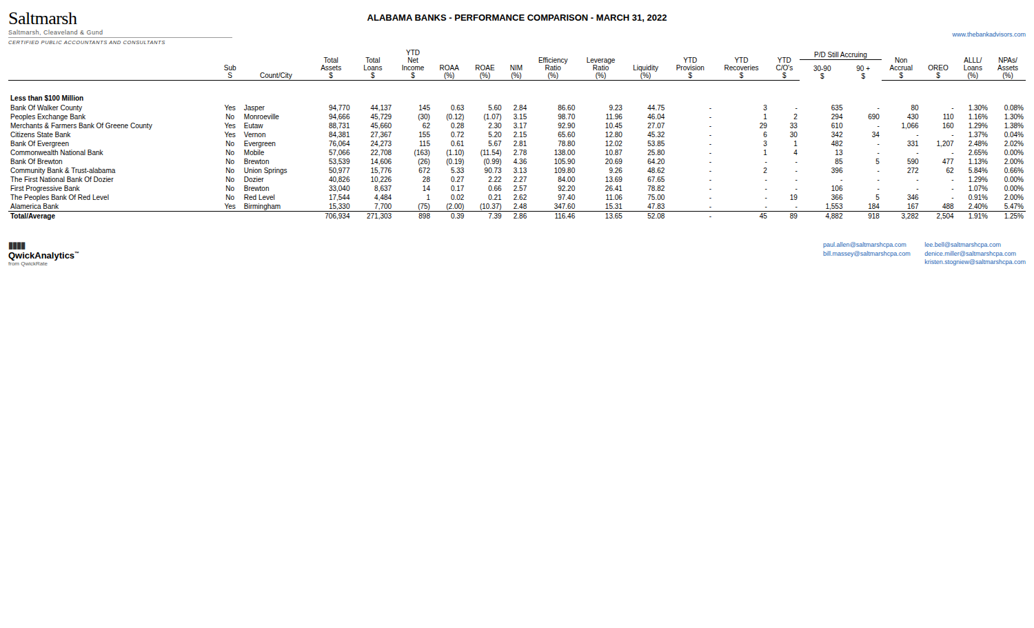Saltmarsh
Saltmarsh, Cleaveland & Gund
ALABAMA BANKS - PERFORMANCE COMPARISON - MARCH 31, 2022
www.thebankadvisors.com
CERTIFIED PUBLIC ACCOUNTANTS AND CONSULTANTS
| | Sub S | Count/City | Total Assets $ | Total Loans $ | YTD Net Income $ | ROAA (%) | ROAE (%) | NIM (%) | Efficiency Ratio (%) | Leverage Ratio (%) | Liquidity (%) | YTD Provision $ | YTD Recoveries $ | YTD C/O's $ | P/D Still Accruing | Non Accrual $ | OREO $ | ALLL/ Loans (%) | NPAs/ Assets (%) |
| --- | --- | --- | --- | --- | --- | --- | --- | --- | --- | --- | --- | --- | --- | --- | --- | --- | --- | --- | --- |
| 30-90 $ | 90 + $ |
| Less than $100 Million |
| Bank Of Walker County | Yes | Jasper | 94,770 | 44,137 | 145 | 0.63 | 5.60 | 2.84 | 86.60 | 9.23 | 44.75 | - | 3 | - | 635 | - | 80 | - | 1.30% | 0.08% |
| Peoples Exchange Bank | No | Monroeville | 94,666 | 45,729 | (30) | (0.12) | (1.07) | 3.15 | 98.70 | 11.96 | 46.04 | - | 1 | 2 | 294 | 690 | 430 | 110 | 1.16% | 1.30% |
| Merchants & Farmers Bank Of Greene County | Yes | Eutaw | 88,731 | 45,660 | 62 | 0.28 | 2.30 | 3.17 | 92.90 | 10.45 | 27.07 | - | 29 | 33 | 610 | - | 1,066 | 160 | 1.29% | 1.38% |
| Citizens State Bank | Yes | Vernon | 84,381 | 27,367 | 155 | 0.72 | 5.20 | 2.15 | 65.60 | 12.80 | 45.32 | - | 6 | 30 | 342 | 34 | - | - | 1.37% | 0.04% |
| Bank Of Evergreen | No | Evergreen | 76,064 | 24,273 | 115 | 0.61 | 5.67 | 2.81 | 78.80 | 12.02 | 53.85 | - | 3 | 1 | 482 | - | 331 | 1,207 | 2.48% | 2.02% |
| Commonwealth National Bank | No | Mobile | 57,066 | 22,708 | (163) | (1.10) | (11.54) | 2.78 | 138.00 | 10.87 | 25.80 | - | 1 | 4 | 13 | - | - | - | 2.65% | 0.00% |
| Bank Of Brewton | No | Brewton | 53,539 | 14,606 | (26) | (0.19) | (0.99) | 4.36 | 105.90 | 20.69 | 64.20 | - | - | - | 85 | 5 | 590 | 477 | 1.13% | 2.00% |
| Community Bank & Trust-alabama | No | Union Springs | 50,977 | 15,776 | 672 | 5.33 | 90.73 | 3.13 | 109.80 | 9.26 | 48.62 | - | 2 | - | 396 | - | 272 | 62 | 5.84% | 0.66% |
| The First National Bank Of Dozier | No | Dozier | 40,826 | 10,226 | 28 | 0.27 | 2.22 | 2.27 | 84.00 | 13.69 | 67.65 | - | - | - | - | - | - | - | 1.29% | 0.00% |
| First Progressive Bank | No | Brewton | 33,040 | 8,637 | 14 | 0.17 | 0.66 | 2.57 | 92.20 | 26.41 | 78.82 | - | - | - | 106 | - | - | - | 1.07% | 0.00% |
| The Peoples Bank Of Red Level | No | Red Level | 17,544 | 4,484 | 1 | 0.02 | 0.21 | 2.62 | 97.40 | 11.06 | 75.00 | - | - | 19 | 366 | 5 | 346 | - | 0.91% | 2.00% |
| Alamerica Bank | Yes | Birmingham | 15,330 | 7,700 | (75) | (2.00) | (10.37) | 2.48 | 347.60 | 15.31 | 47.83 | - | - | - | 1,553 | 184 | 167 | 488 | 2.40% | 5.47% |
| Total/Average | | | 706,934 | 271,303 | 898 | 0.39 | 7.39 | 2.86 | 116.46 | 13.65 | 52.08 | - | 45 | 89 | 4,882 | 918 | 3,282 | 2,504 | 1.91% | 1.25% |
▮▮▮▮
QwickAnalytics™
from QwickRate
paul.allen@saltmarshcpa.com
bill.massey@saltmarshcpa.com
lee.bell@saltmarshcpa.com
denice.miller@saltmarshcpa.com
kristen.stogniew@saltmarshcpa.com